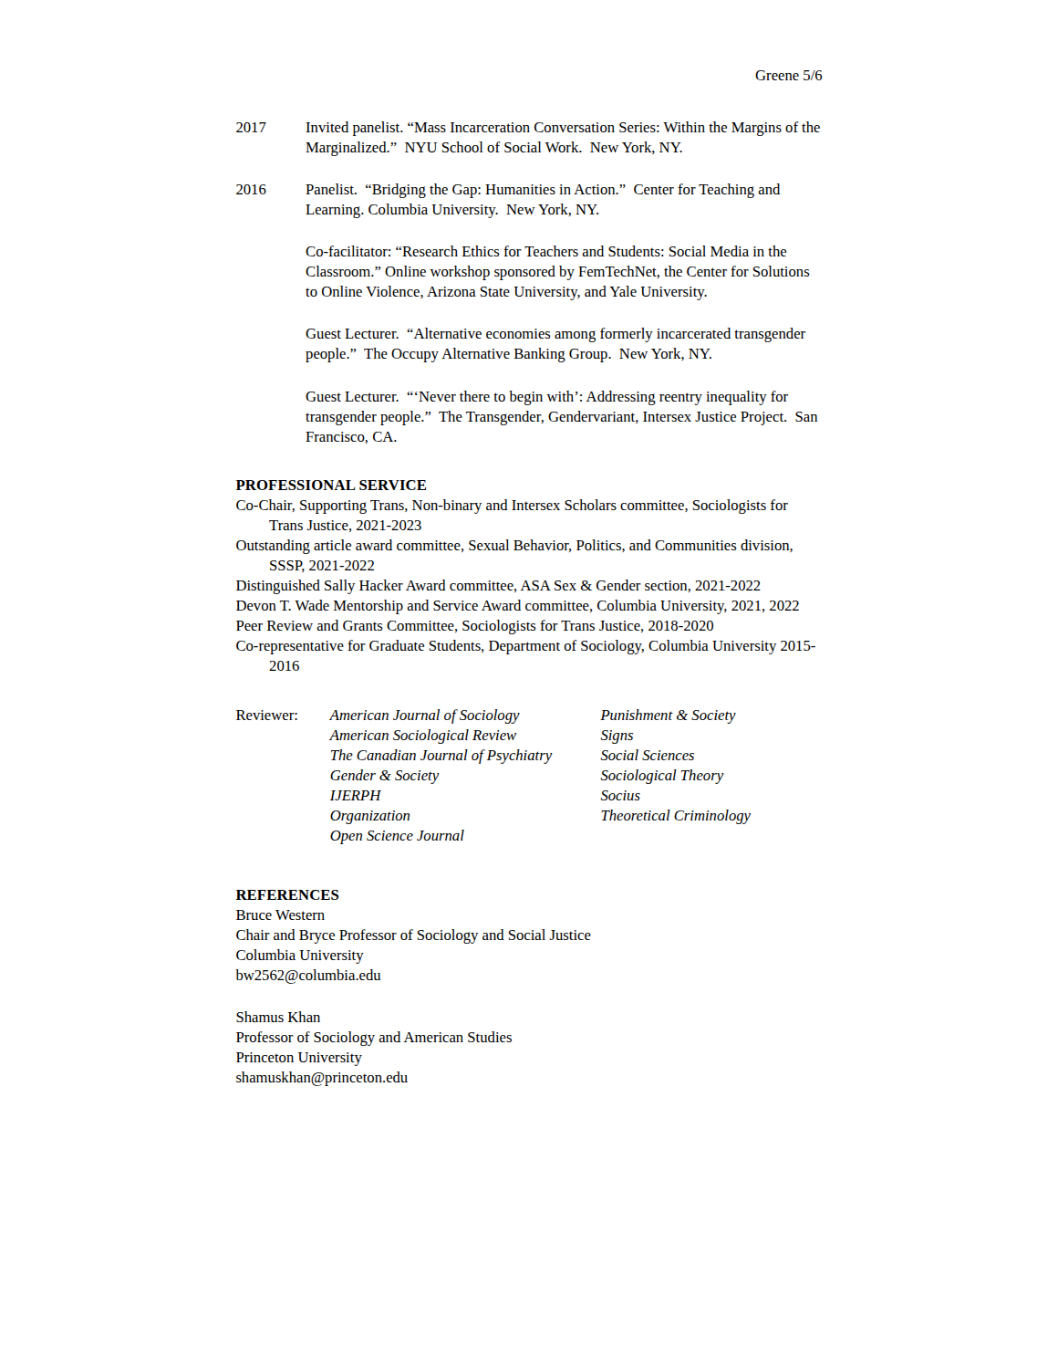Greene 5/6
2017
Invited panelist. “Mass Incarceration Conversation Series: Within the Margins of the Marginalized.” NYU School of Social Work. New York, NY.
2016
Panelist. “Bridging the Gap: Humanities in Action.” Center for Teaching and Learning. Columbia University. New York, NY.
Co-facilitator: “Research Ethics for Teachers and Students: Social Media in the Classroom.” Online workshop sponsored by FemTechNet, the Center for Solutions to Online Violence, Arizona State University, and Yale University.
Guest Lecturer. “Alternative economies among formerly incarcerated transgender people.” The Occupy Alternative Banking Group. New York, NY.
Guest Lecturer. “‘Never there to begin with’: Addressing reentry inequality for transgender people.” The Transgender, Gendervariant, Intersex Justice Project. San Francisco, CA.
PROFESSIONAL SERVICE
Co-Chair, Supporting Trans, Non-binary and Intersex Scholars committee, Sociologists for Trans Justice, 2021-2023
Outstanding article award committee, Sexual Behavior, Politics, and Communities division, SSSP, 2021-2022
Distinguished Sally Hacker Award committee, ASA Sex & Gender section, 2021-2022
Devon T. Wade Mentorship and Service Award committee, Columbia University, 2021, 2022
Peer Review and Grants Committee, Sociologists for Trans Justice, 2018-2020
Co-representative for Graduate Students, Department of Sociology, Columbia University 2015-2016
Reviewer:
American Journal of Sociology
American Sociological Review
The Canadian Journal of Psychiatry
Gender & Society
IJERPH
Organization
Open Science Journal
Punishment & Society
Signs
Social Sciences
Sociological Theory
Socius
Theoretical Criminology
REFERENCES
Bruce Western
Chair and Bryce Professor of Sociology and Social Justice
Columbia University
bw2562@columbia.edu
Shamus Khan
Professor of Sociology and American Studies
Princeton University
shamuskhan@princeton.edu